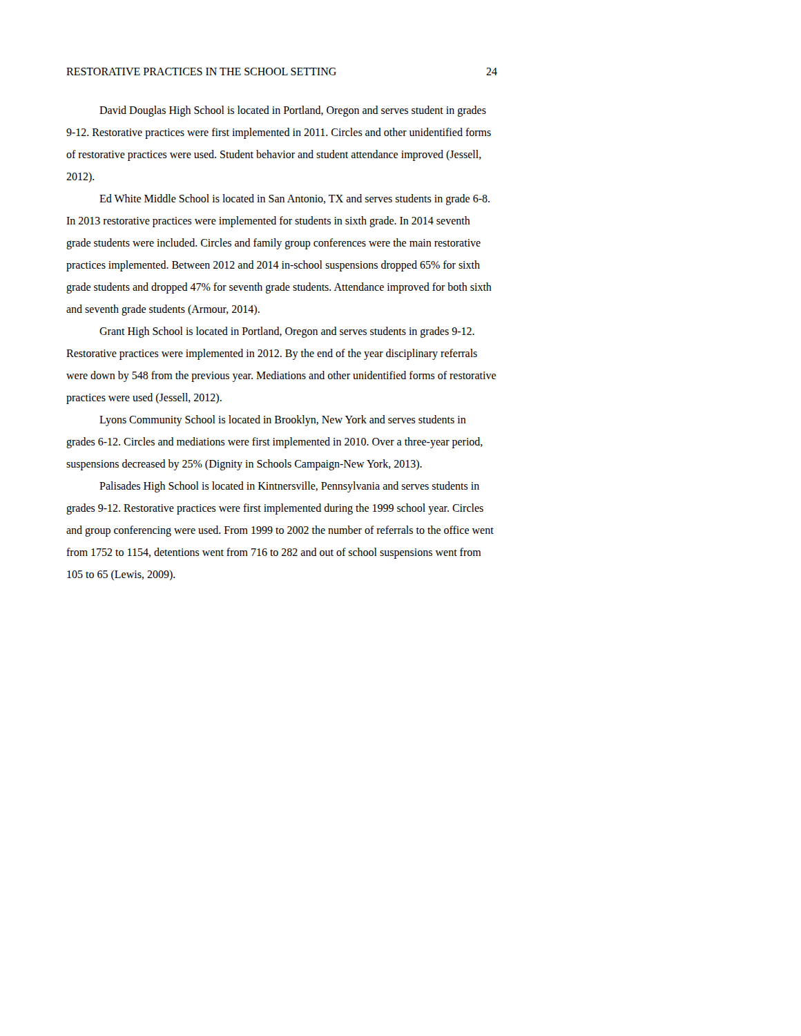Restorative Practices in the School Setting 24
David Douglas High School is located in Portland, Oregon and serves student in grades 9-12. Restorative practices were first implemented in 2011. Circles and other unidentified forms of restorative practices were used. Student behavior and student attendance improved (Jessell, 2012).
Ed White Middle School is located in San Antonio, TX and serves students in grade 6-8. In 2013 restorative practices were implemented for students in sixth grade. In 2014 seventh grade students were included. Circles and family group conferences were the main restorative practices implemented. Between 2012 and 2014 in-school suspensions dropped 65% for sixth grade students and dropped 47% for seventh grade students. Attendance improved for both sixth and seventh grade students (Armour, 2014).
Grant High School is located in Portland, Oregon and serves students in grades 9-12. Restorative practices were implemented in 2012. By the end of the year disciplinary referrals were down by 548 from the previous year. Mediations and other unidentified forms of restorative practices were used (Jessell, 2012).
Lyons Community School is located in Brooklyn, New York and serves students in grades 6-12. Circles and mediations were first implemented in 2010. Over a three-year period, suspensions decreased by 25% (Dignity in Schools Campaign-New York, 2013).
Palisades High School is located in Kintnersville, Pennsylvania and serves students in grades 9-12. Restorative practices were first implemented during the 1999 school year. Circles and group conferencing were used. From 1999 to 2002 the number of referrals to the office went from 1752 to 1154, detentions went from 716 to 282 and out of school suspensions went from 105 to 65 (Lewis, 2009).